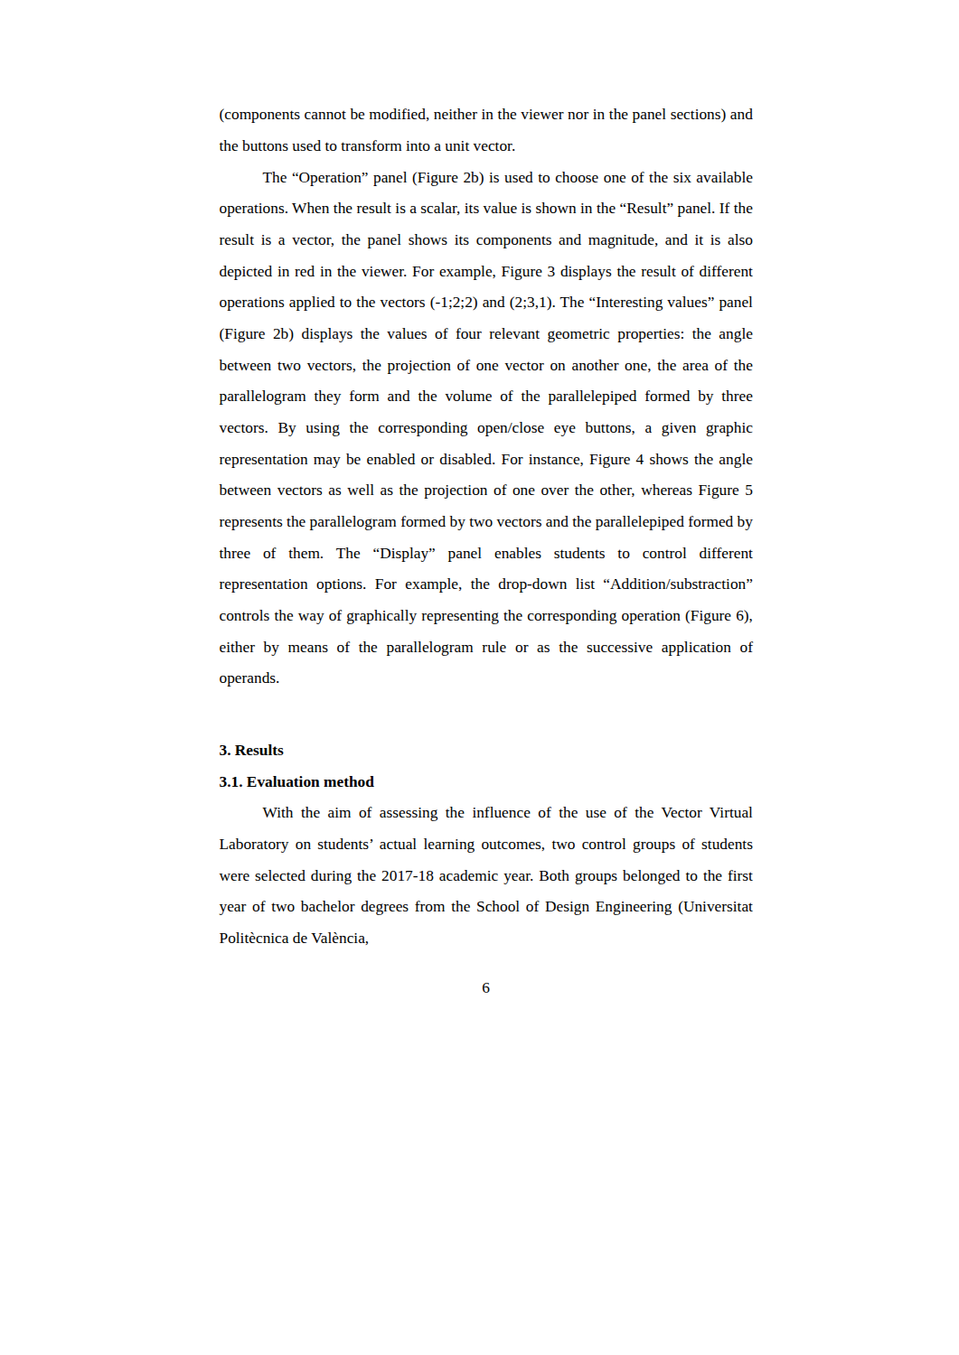(components cannot be modified, neither in the viewer nor in the panel sections) and the buttons used to transform into a unit vector.
The “Operation” panel (Figure 2b) is used to choose one of the six available operations. When the result is a scalar, its value is shown in the “Result” panel. If the result is a vector, the panel shows its components and magnitude, and it is also depicted in red in the viewer. For example, Figure 3 displays the result of different operations applied to the vectors (-1;2;2) and (2;3,1). The “Interesting values” panel (Figure 2b) displays the values of four relevant geometric properties: the angle between two vectors, the projection of one vector on another one, the area of the parallelogram they form and the volume of the parallelepiped formed by three vectors. By using the corresponding open/close eye buttons, a given graphic representation may be enabled or disabled. For instance, Figure 4 shows the angle between vectors as well as the projection of one over the other, whereas Figure 5 represents the parallelogram formed by two vectors and the parallelepiped formed by three of them. The “Display” panel enables students to control different representation options. For example, the drop-down list “Addition/substraction” controls the way of graphically representing the corresponding operation (Figure 6), either by means of the parallelogram rule or as the successive application of operands.
3. Results
3.1. Evaluation method
With the aim of assessing the influence of the use of the Vector Virtual Laboratory on students’ actual learning outcomes, two control groups of students were selected during the 2017-18 academic year. Both groups belonged to the first year of two bachelor degrees from the School of Design Engineering (Universitat Politècnica de València,
6